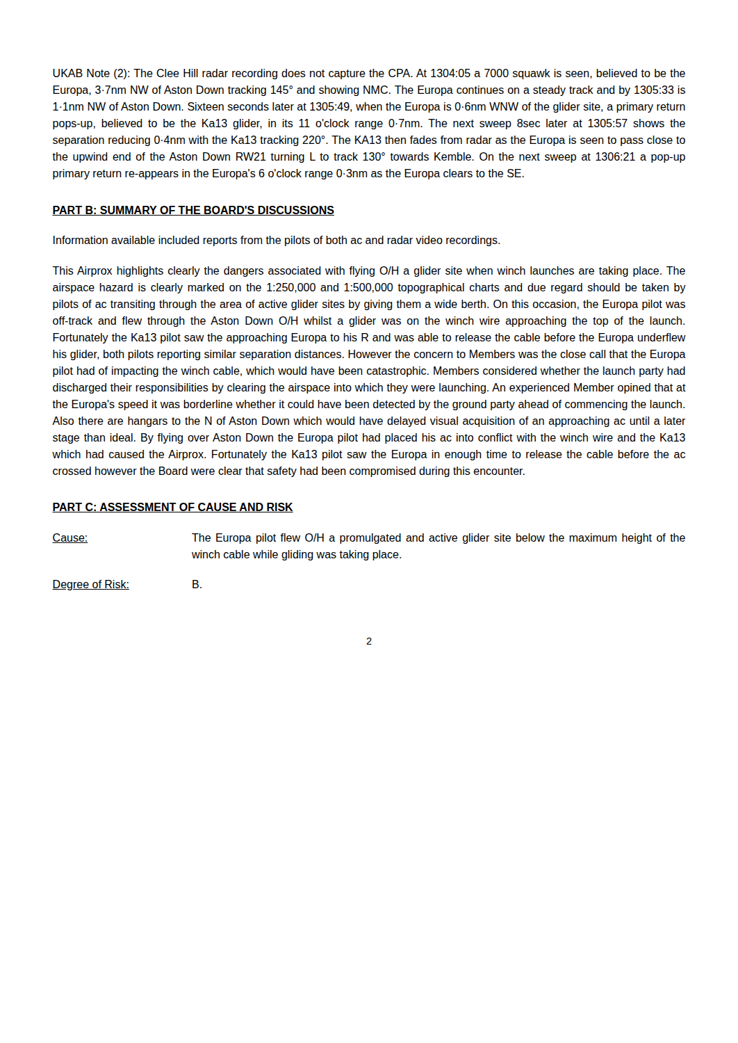UKAB Note (2): The Clee Hill radar recording does not capture the CPA. At 1304:05 a 7000 squawk is seen, believed to be the Europa, 3·7nm NW of Aston Down tracking 145° and showing NMC. The Europa continues on a steady track and by 1305:33 is 1·1nm NW of Aston Down. Sixteen seconds later at 1305:49, when the Europa is 0·6nm WNW of the glider site, a primary return pops-up, believed to be the Ka13 glider, in its 11 o'clock range 0·7nm. The next sweep 8sec later at 1305:57 shows the separation reducing 0·4nm with the Ka13 tracking 220°. The KA13 then fades from radar as the Europa is seen to pass close to the upwind end of the Aston Down RW21 turning L to track 130° towards Kemble. On the next sweep at 1306:21 a pop-up primary return re-appears in the Europa's 6 o'clock range 0·3nm as the Europa clears to the SE.
PART B: SUMMARY OF THE BOARD'S DISCUSSIONS
Information available included reports from the pilots of both ac and radar video recordings.
This Airprox highlights clearly the dangers associated with flying O/H a glider site when winch launches are taking place. The airspace hazard is clearly marked on the 1:250,000 and 1:500,000 topographical charts and due regard should be taken by pilots of ac transiting through the area of active glider sites by giving them a wide berth. On this occasion, the Europa pilot was off-track and flew through the Aston Down O/H whilst a glider was on the winch wire approaching the top of the launch. Fortunately the Ka13 pilot saw the approaching Europa to his R and was able to release the cable before the Europa underflew his glider, both pilots reporting similar separation distances. However the concern to Members was the close call that the Europa pilot had of impacting the winch cable, which would have been catastrophic. Members considered whether the launch party had discharged their responsibilities by clearing the airspace into which they were launching. An experienced Member opined that at the Europa's speed it was borderline whether it could have been detected by the ground party ahead of commencing the launch. Also there are hangars to the N of Aston Down which would have delayed visual acquisition of an approaching ac until a later stage than ideal. By flying over Aston Down the Europa pilot had placed his ac into conflict with the winch wire and the Ka13 which had caused the Airprox. Fortunately the Ka13 pilot saw the Europa in enough time to release the cable before the ac crossed however the Board were clear that safety had been compromised during this encounter.
PART C: ASSESSMENT OF CAUSE AND RISK
Cause:
The Europa pilot flew O/H a promulgated and active glider site below the maximum height of the winch cable while gliding was taking place.
Degree of Risk:
B.
2